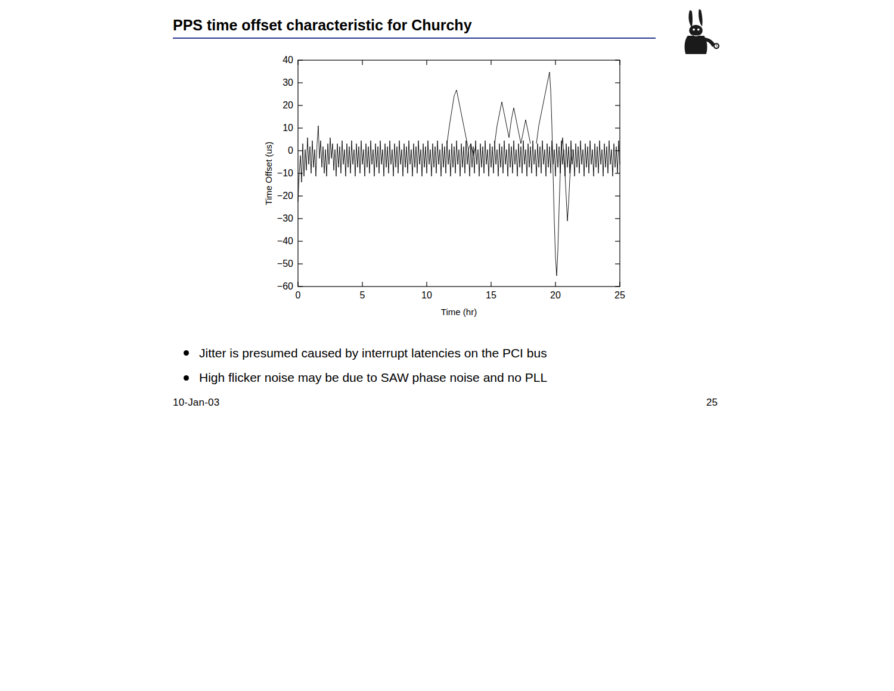PPS time offset characteristic for Churchy
40 30 20 10 0 −10 −20 −30 −40 −50 −60 0 5 10 15 20 25 Time (hr) Time Offset (us)
Jitter is presumed caused by interrupt latencies on the PCI bus
High flicker noise may be due to SAW phase noise and no PLL
10-Jan-03 25